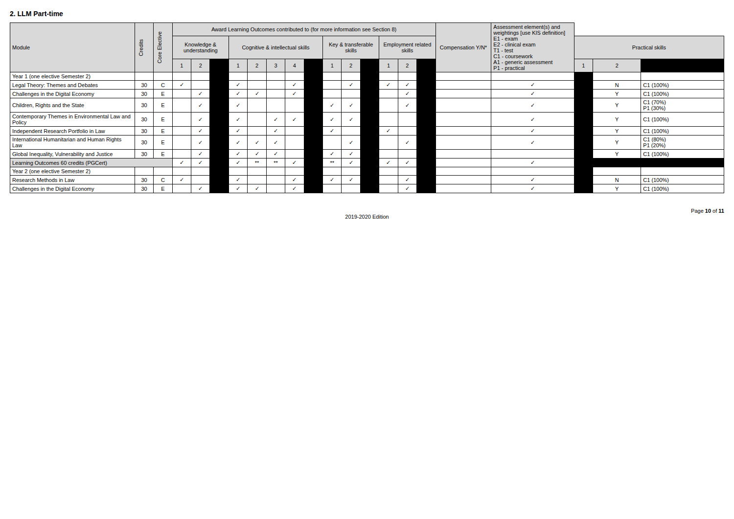2. LLM Part-time
| Module | Credits | Core Elective | Award Learning Outcomes contributed to (for more information see Section 8) | Compensation Y/N* | Assessment element(s) and weightings [use KIS definition] E1 - exam E2 - clinical exam T1 - test C1 - coursework A1 - generic assessment P1 - practical |
| --- | --- | --- | --- | --- | --- |
| Knowledge & understanding | Cognitive & intellectual skills | Key & transferable skills | Employment related skills | Practical skills |
| 1 | 2 | | 1 | 2 | 3 | 4 | | 1 | 2 | | 1 | 2 | | 1 | 2 | |
| Year 1 (one elective Semester 2) | | | | | | | | | | | | | | | | | | | | | |
| Legal Theory: Themes and Debates | 30 | C | ✓ | | | ✓ | | | ✓ | | | ✓ | | ✓ | ✓ | | | ✓ | | N | C1 (100%) |
| Challenges in the Digital Economy | 30 | E | | ✓ | | ✓ | ✓ | | ✓ | | | | | | ✓ | | | ✓ | | Y | C1 (100%) |
| Children, Rights and the State | 30 | E | | ✓ | | ✓ | | | | | ✓ | ✓ | | | ✓ | | | ✓ | | Y | C1 (70%) P1 (30%) |
| Contemporary Themes in Environmental Law and Policy | 30 | E | | ✓ | | ✓ | | ✓ | ✓ | | ✓ | ✓ | | | | | | ✓ | | Y | C1 (100%) |
| Independent Research Portfolio in Law | 30 | E | | ✓ | | ✓ | | ✓ | | | ✓ | | | ✓ | | | | ✓ | | Y | C1 (100%) |
| International Humanitarian and Human Rights Law | 30 | E | | ✓ | | ✓ | ✓ | ✓ | | | | ✓ | | | ✓ | | | ✓ | | Y | C1 (80%) P1 (20%) |
| Global Inequality, Vulnerability and Justice | 30 | E | | ✓ | | ✓ | ✓ | ✓ | | | ✓ | ✓ | | | | | | | | Y | C1 (100%) |
| Learning Outcomes 60 credits (PGCert) | ✓ | ✓ | | ✓ | ** | ** | ✓ | | ** | ✓ | | ✓ | ✓ | | | ✓ | | | |
| Year 2 (one elective Semester 2) | | | | | | | | | | | | | | | | | | | | | |
| Research Methods in Law | 30 | C | ✓ | | | ✓ | | | ✓ | | ✓ | ✓ | | | ✓ | | | ✓ | | N | C1 (100%) |
| Challenges in the Digital Economy | 30 | E | | ✓ | | ✓ | ✓ | | ✓ | | | | | | ✓ | | | ✓ | | Y | C1 (100%) |
Page 10 of 11
2019-2020 Edition